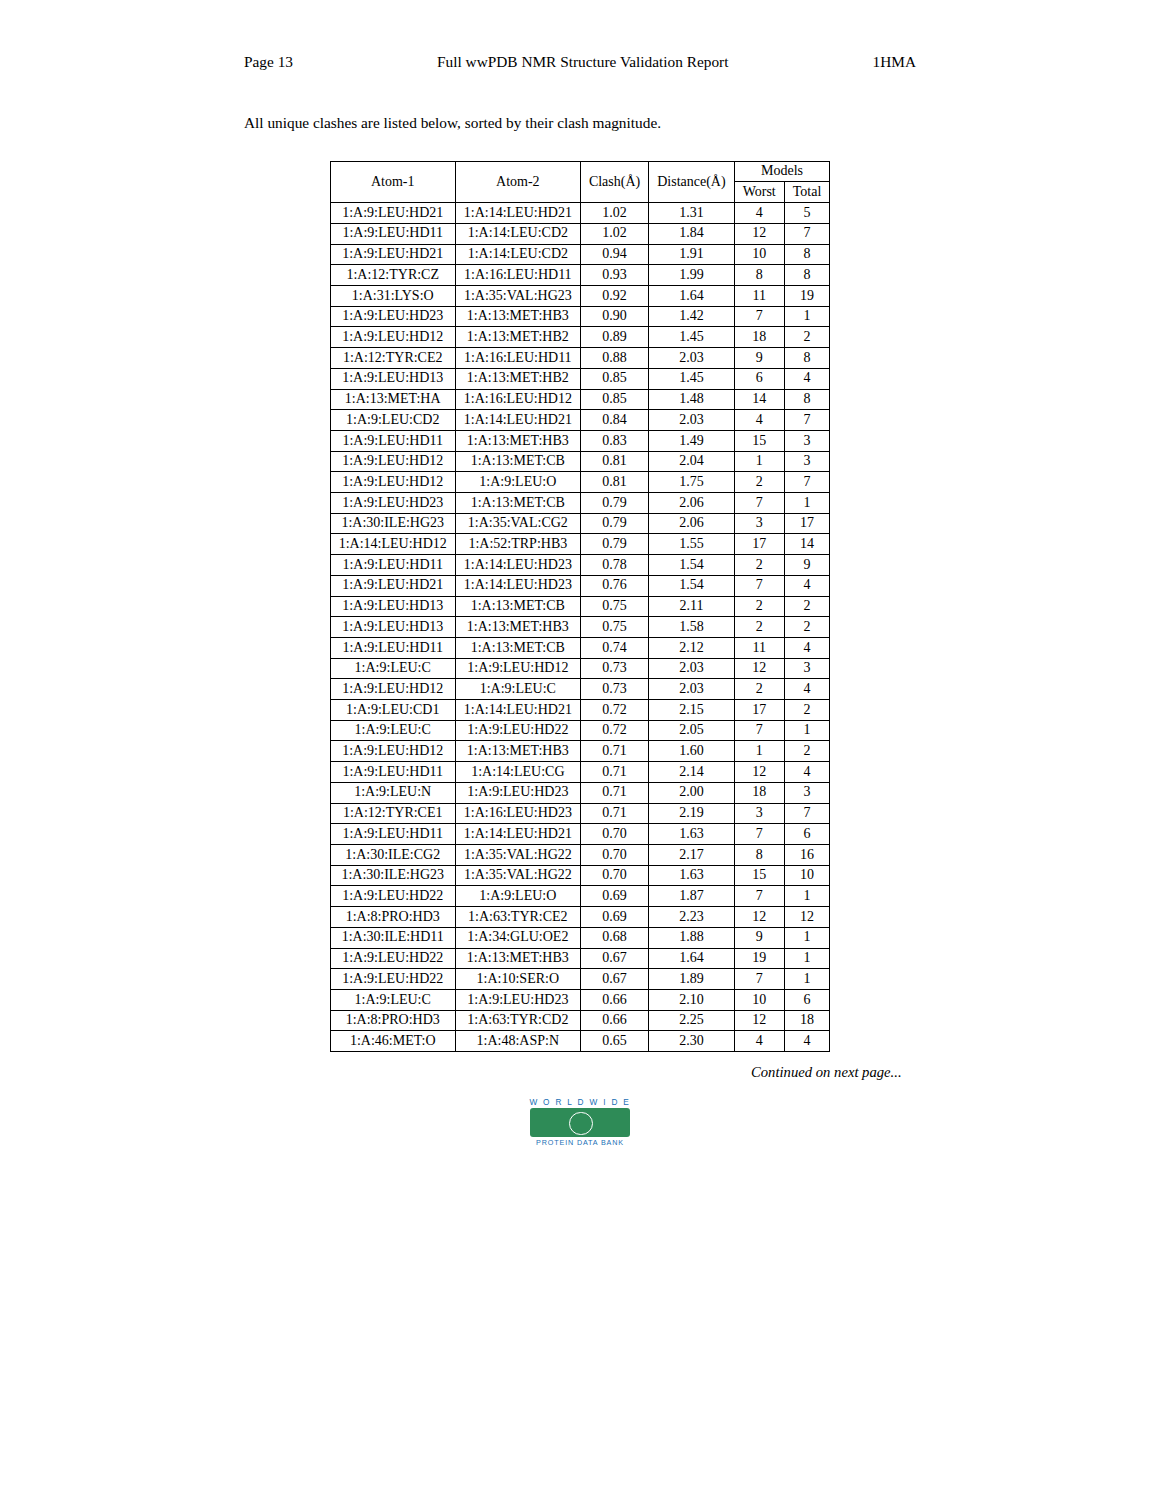Page 13
Full wwPDB NMR Structure Validation Report
1HMA
All unique clashes are listed below, sorted by their clash magnitude.
| Atom-1 | Atom-2 | Clash(Å) | Distance(Å) | Models |
| --- | --- | --- | --- | --- |
| Worst | Total |
| 1:A:9:LEU:HD21 | 1:A:14:LEU:HD21 | 1.02 | 1.31 | 4 | 5 |
| 1:A:9:LEU:HD11 | 1:A:14:LEU:CD2 | 1.02 | 1.84 | 12 | 7 |
| 1:A:9:LEU:HD21 | 1:A:14:LEU:CD2 | 0.94 | 1.91 | 10 | 8 |
| 1:A:12:TYR:CZ | 1:A:16:LEU:HD11 | 0.93 | 1.99 | 8 | 8 |
| 1:A:31:LYS:O | 1:A:35:VAL:HG23 | 0.92 | 1.64 | 11 | 19 |
| 1:A:9:LEU:HD23 | 1:A:13:MET:HB3 | 0.90 | 1.42 | 7 | 1 |
| 1:A:9:LEU:HD12 | 1:A:13:MET:HB2 | 0.89 | 1.45 | 18 | 2 |
| 1:A:12:TYR:CE2 | 1:A:16:LEU:HD11 | 0.88 | 2.03 | 9 | 8 |
| 1:A:9:LEU:HD13 | 1:A:13:MET:HB2 | 0.85 | 1.45 | 6 | 4 |
| 1:A:13:MET:HA | 1:A:16:LEU:HD12 | 0.85 | 1.48 | 14 | 8 |
| 1:A:9:LEU:CD2 | 1:A:14:LEU:HD21 | 0.84 | 2.03 | 4 | 7 |
| 1:A:9:LEU:HD11 | 1:A:13:MET:HB3 | 0.83 | 1.49 | 15 | 3 |
| 1:A:9:LEU:HD12 | 1:A:13:MET:CB | 0.81 | 2.04 | 1 | 3 |
| 1:A:9:LEU:HD12 | 1:A:9:LEU:O | 0.81 | 1.75 | 2 | 7 |
| 1:A:9:LEU:HD23 | 1:A:13:MET:CB | 0.79 | 2.06 | 7 | 1 |
| 1:A:30:ILE:HG23 | 1:A:35:VAL:CG2 | 0.79 | 2.06 | 3 | 17 |
| 1:A:14:LEU:HD12 | 1:A:52:TRP:HB3 | 0.79 | 1.55 | 17 | 14 |
| 1:A:9:LEU:HD11 | 1:A:14:LEU:HD23 | 0.78 | 1.54 | 2 | 9 |
| 1:A:9:LEU:HD21 | 1:A:14:LEU:HD23 | 0.76 | 1.54 | 7 | 4 |
| 1:A:9:LEU:HD13 | 1:A:13:MET:CB | 0.75 | 2.11 | 2 | 2 |
| 1:A:9:LEU:HD13 | 1:A:13:MET:HB3 | 0.75 | 1.58 | 2 | 2 |
| 1:A:9:LEU:HD11 | 1:A:13:MET:CB | 0.74 | 2.12 | 11 | 4 |
| 1:A:9:LEU:C | 1:A:9:LEU:HD12 | 0.73 | 2.03 | 12 | 3 |
| 1:A:9:LEU:HD12 | 1:A:9:LEU:C | 0.73 | 2.03 | 2 | 4 |
| 1:A:9:LEU:CD1 | 1:A:14:LEU:HD21 | 0.72 | 2.15 | 17 | 2 |
| 1:A:9:LEU:C | 1:A:9:LEU:HD22 | 0.72 | 2.05 | 7 | 1 |
| 1:A:9:LEU:HD12 | 1:A:13:MET:HB3 | 0.71 | 1.60 | 1 | 2 |
| 1:A:9:LEU:HD11 | 1:A:14:LEU:CG | 0.71 | 2.14 | 12 | 4 |
| 1:A:9:LEU:N | 1:A:9:LEU:HD23 | 0.71 | 2.00 | 18 | 3 |
| 1:A:12:TYR:CE1 | 1:A:16:LEU:HD23 | 0.71 | 2.19 | 3 | 7 |
| 1:A:9:LEU:HD11 | 1:A:14:LEU:HD21 | 0.70 | 1.63 | 7 | 6 |
| 1:A:30:ILE:CG2 | 1:A:35:VAL:HG22 | 0.70 | 2.17 | 8 | 16 |
| 1:A:30:ILE:HG23 | 1:A:35:VAL:HG22 | 0.70 | 1.63 | 15 | 10 |
| 1:A:9:LEU:HD22 | 1:A:9:LEU:O | 0.69 | 1.87 | 7 | 1 |
| 1:A:8:PRO:HD3 | 1:A:63:TYR:CE2 | 0.69 | 2.23 | 12 | 12 |
| 1:A:30:ILE:HD11 | 1:A:34:GLU:OE2 | 0.68 | 1.88 | 9 | 1 |
| 1:A:9:LEU:HD22 | 1:A:13:MET:HB3 | 0.67 | 1.64 | 19 | 1 |
| 1:A:9:LEU:HD22 | 1:A:10:SER:O | 0.67 | 1.89 | 7 | 1 |
| 1:A:9:LEU:C | 1:A:9:LEU:HD23 | 0.66 | 2.10 | 10 | 6 |
| 1:A:8:PRO:HD3 | 1:A:63:TYR:CD2 | 0.66 | 2.25 | 12 | 18 |
| 1:A:46:MET:O | 1:A:48:ASP:N | 0.65 | 2.30 | 4 | 4 |
Continued on next page...
W O R L D W I D E
PROTEIN DATA BANK